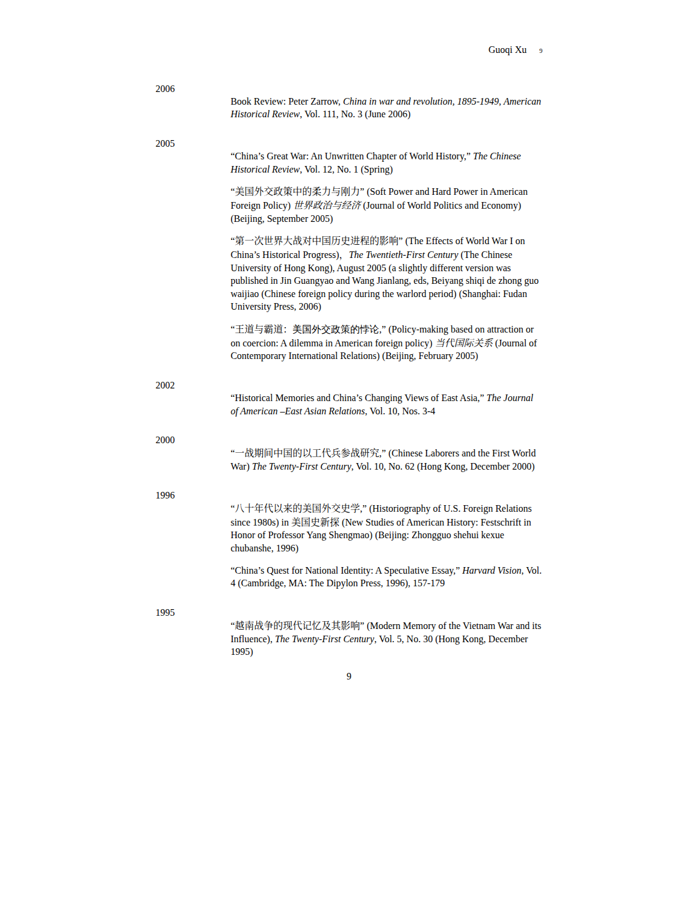Guoqi Xu 9
2006
Book Review: Peter Zarrow, China in war and revolution, 1895-1949, American Historical Review, Vol. 111, No. 3 (June 2006)
2005
“China’s Great War: An Unwritten Chapter of World History,” The Chinese Historical Review, Vol. 12, No. 1 (Spring)
“美国外交政策中的柔力与刚力” (Soft Power and Hard Power in American Foreign Policy) 世界政治与经济 (Journal of World Politics and Economy) (Beijing, September 2005)
“第一次世界大战对中国历史进程的影响” (The Effects of World War I on China’s Historical Progress)，The Twentieth-First Century (The Chinese University of Hong Kong), August 2005 (a slightly different version was published in Jin Guangyao and Wang Jianlang, eds, Beiyang shiqi de zhong guo waijiao (Chinese foreign policy during the warlord period) (Shanghai: Fudan University Press, 2006)
“王道与霸道：美国外交政策的悖论,” (Policy-making based on attraction or on coercion: A dilemma in American foreign policy) 当代国际关系 (Journal of Contemporary International Relations) (Beijing, February 2005)
2002
“Historical Memories and China’s Changing Views of East Asia,” The Journal of American –East Asian Relations, Vol. 10, Nos. 3-4
2000
“一战期间中国的以工代兵参战研究,” (Chinese Laborers and the First World War) The Twenty-First Century, Vol. 10, No. 62 (Hong Kong, December 2000)
1996
“八十年代以来的美国外交史学,” (Historiography of U.S. Foreign Relations since 1980s) in 美国史新探 (New Studies of American History: Festschrift in Honor of Professor Yang Shengmao) (Beijing: Zhongguo shehui kexue chubanshe, 1996)
“China’s Quest for National Identity: A Speculative Essay,” Harvard Vision, Vol. 4 (Cambridge, MA: The Dipylon Press, 1996), 157-179
1995
“越南战争的现代记忆及其影响” (Modern Memory of the Vietnam War and its Influence), The Twenty-First Century, Vol. 5, No. 30 (Hong Kong, December 1995)
9